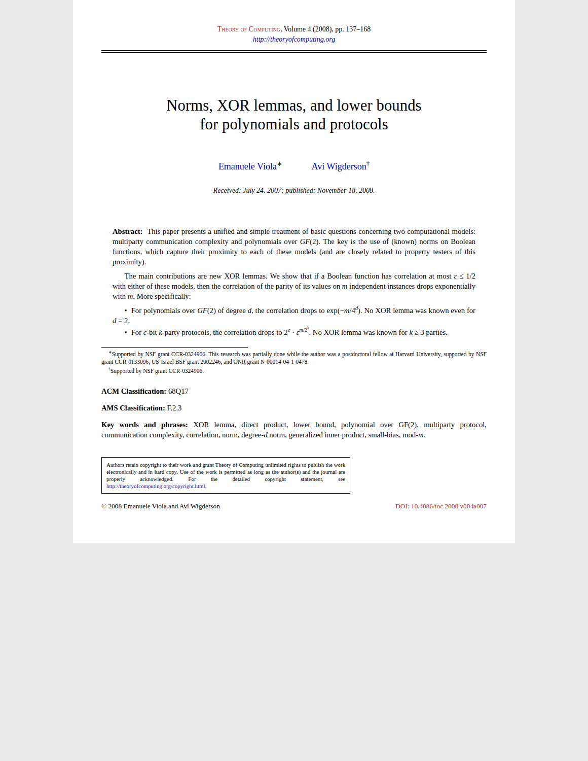Theory of Computing, Volume 4 (2008), pp. 137–168
http://theoryofcomputing.org
Norms, XOR lemmas, and lower bounds
for polynomials and protocols
Emanuele Viola∗ Avi Wigderson†
Received: July 24, 2007; published: November 18, 2008.
Abstract: This paper presents a unified and simple treatment of basic questions concerning two computational models: multiparty communication complexity and polynomials over GF(2). The key is the use of (known) norms on Boolean functions, which capture their proximity to each of these models (and are closely related to property testers of this proximity).
The main contributions are new XOR lemmas. We show that if a Boolean function has correlation at most ε ≤ 1/2 with either of these models, then the correlation of the parity of its values on m independent instances drops exponentially with m. More specifically:
For polynomials over GF(2) of degree d, the correlation drops to exp(−m/4d). No XOR lemma was known even for d = 2.
For c-bit k-party protocols, the correlation drops to 2c · εm/2k. No XOR lemma was known for k ≥ 3 parties.
∗Supported by NSF grant CCR-0324906. This research was partially done while the author was a postdoctoral fellow at Harvard University, supported by NSF grant CCR-0133096, US-Israel BSF grant 2002246, and ONR grant N-00014-04-1-0478.
†Supported by NSF grant CCR-0324906.
ACM Classification: 68Q17
AMS Classification: F.2.3
Key words and phrases: XOR lemma, direct product, lower bound, polynomial over GF(2), multiparty protocol, communication complexity, correlation, norm, degree-d norm, generalized inner product, small-bias, mod-m.
Authors retain copyright to their work and grant Theory of Computing unlimited rights to publish the work electronically and in hard copy. Use of the work is permitted as long as the author(s) and the journal are properly acknowledged. For the detailed copyright statement, see http://theoryofcomputing.org/copyright.html.
© 2008 Emanuele Viola and Avi Wigderson DOI: 10.4086/toc.2008.v004a007